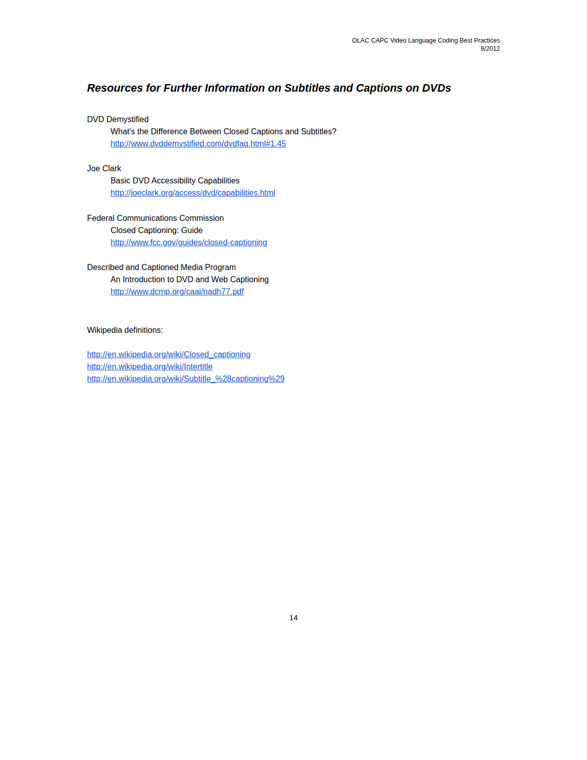OLAC CAPC Video Language Coding Best Practices
9/2012
Resources for Further Information on Subtitles and Captions on DVDs
DVD Demystified
What's the Difference Between Closed Captions and Subtitles?
http://www.dvddemystified.com/dvdfaq.html#1.45
Joe Clark
Basic DVD Accessibility Capabilities
http://joeclark.org/access/dvd/capabilities.html
Federal Communications Commission
Closed Captioning: Guide
http://www.fcc.gov/guides/closed-captioning
Described and Captioned Media Program
An Introduction to DVD and Web Captioning
http://www.dcmp.org/caai/nadh77.pdf
Wikipedia definitions:
http://en.wikipedia.org/wiki/Closed_captioning
http://en.wikipedia.org/wiki/Intertitle
http://en.wikipedia.org/wiki/Subtitle_%28captioning%29
14